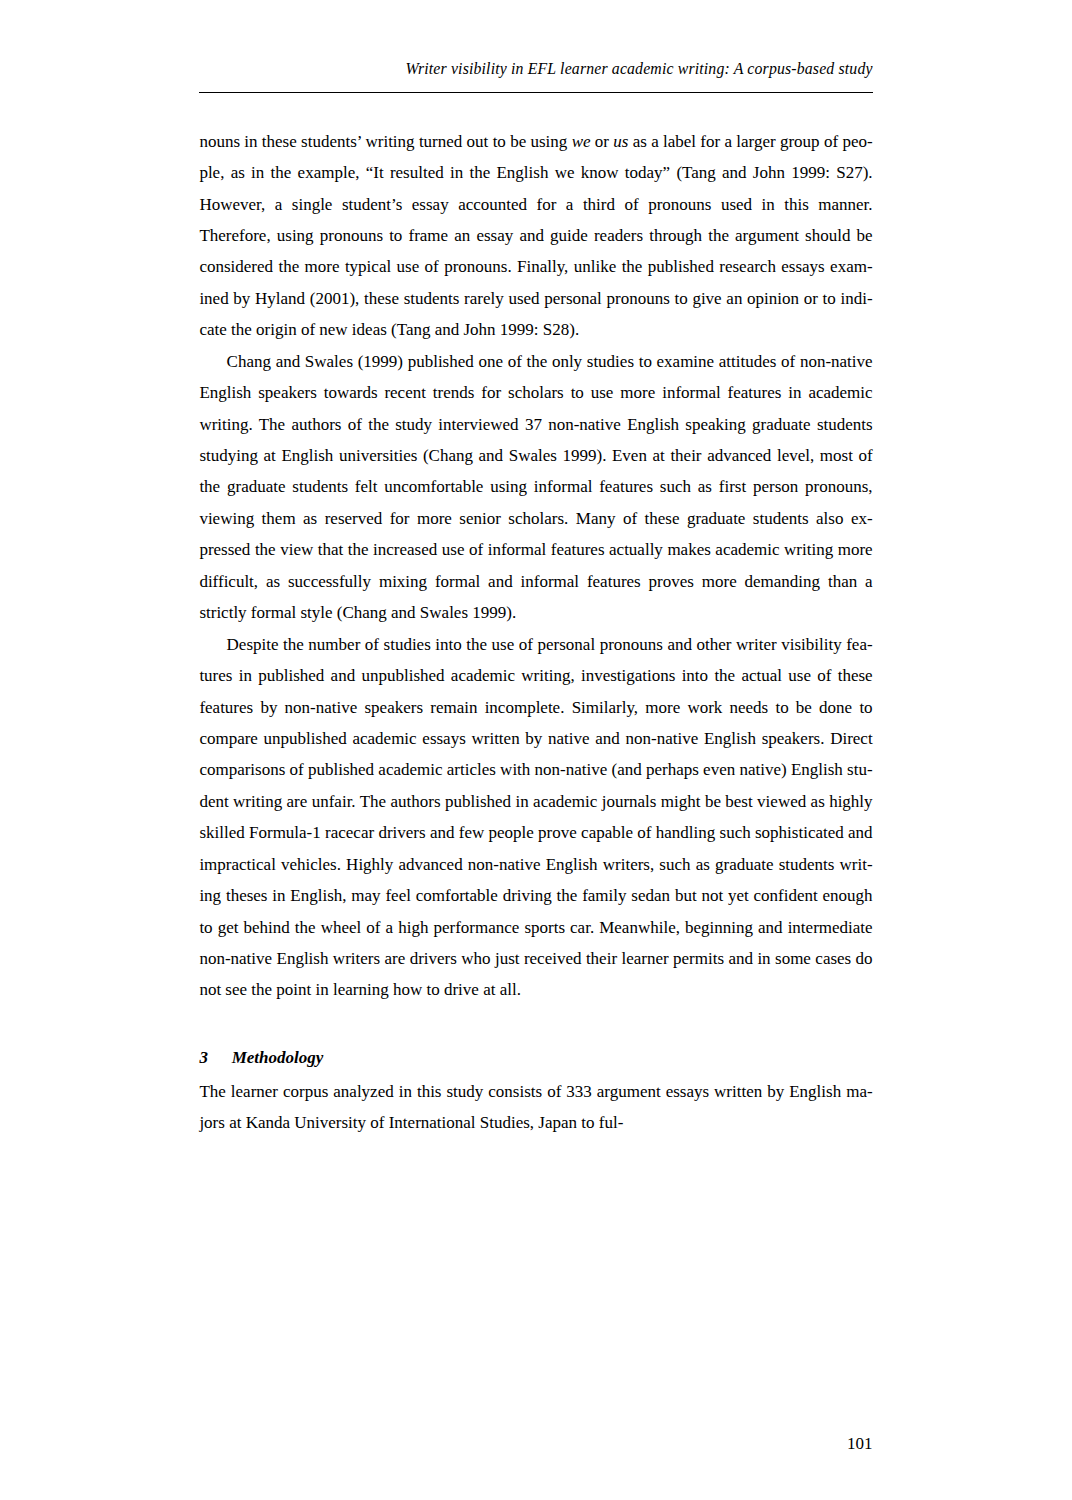Writer visibility in EFL learner academic writing: A corpus-based study
nouns in these students’ writing turned out to be using we or us as a label for a larger group of people, as in the example, “It resulted in the English we know today” (Tang and John 1999: S27). However, a single student’s essay accounted for a third of pronouns used in this manner. Therefore, using pronouns to frame an essay and guide readers through the argument should be considered the more typical use of pronouns. Finally, unlike the published research essays examined by Hyland (2001), these students rarely used personal pronouns to give an opinion or to indicate the origin of new ideas (Tang and John 1999: S28).
Chang and Swales (1999) published one of the only studies to examine attitudes of non-native English speakers towards recent trends for scholars to use more informal features in academic writing. The authors of the study interviewed 37 non-native English speaking graduate students studying at English universities (Chang and Swales 1999). Even at their advanced level, most of the graduate students felt uncomfortable using informal features such as first person pronouns, viewing them as reserved for more senior scholars. Many of these graduate students also expressed the view that the increased use of informal features actually makes academic writing more difficult, as successfully mixing formal and informal features proves more demanding than a strictly formal style (Chang and Swales 1999).
Despite the number of studies into the use of personal pronouns and other writer visibility features in published and unpublished academic writing, investigations into the actual use of these features by non-native speakers remain incomplete. Similarly, more work needs to be done to compare unpublished academic essays written by native and non-native English speakers. Direct comparisons of published academic articles with non-native (and perhaps even native) English student writing are unfair. The authors published in academic journals might be best viewed as highly skilled Formula-1 racecar drivers and few people prove capable of handling such sophisticated and impractical vehicles. Highly advanced non-native English writers, such as graduate students writing theses in English, may feel comfortable driving the family sedan but not yet confident enough to get behind the wheel of a high performance sports car. Meanwhile, beginning and intermediate non-native English writers are drivers who just received their learner permits and in some cases do not see the point in learning how to drive at all.
3 Methodology
The learner corpus analyzed in this study consists of 333 argument essays written by English majors at Kanda University of International Studies, Japan to ful-
101